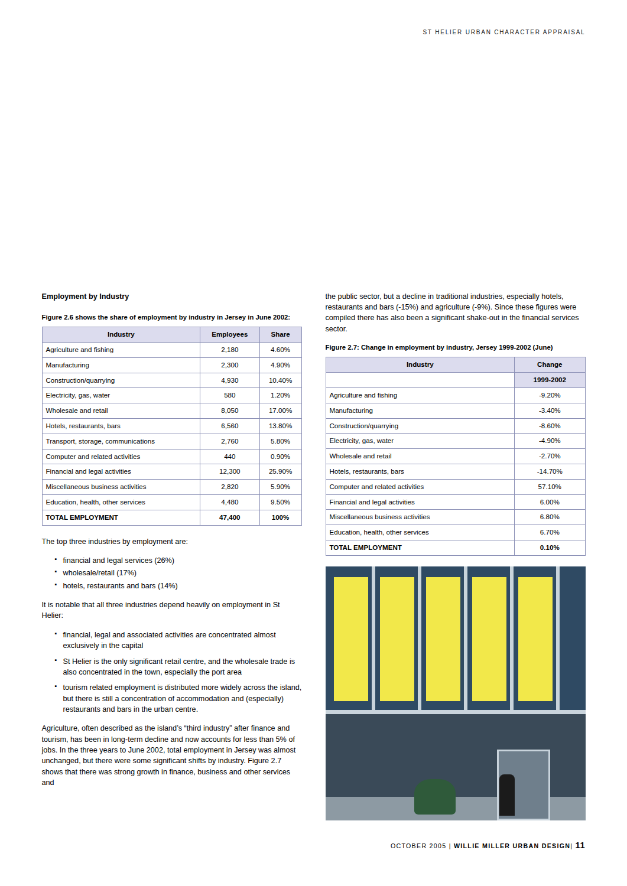ST HELIER URBAN CHARACTER APPRAISAL
Employment by Industry
Figure 2.6 shows the share of employment by industry in Jersey in June 2002:
| Industry | Employees | Share |
| --- | --- | --- |
| Agriculture and fishing | 2,180 | 4.60% |
| Manufacturing | 2,300 | 4.90% |
| Construction/quarrying | 4,930 | 10.40% |
| Electricity, gas, water | 580 | 1.20% |
| Wholesale and retail | 8,050 | 17.00% |
| Hotels, restaurants, bars | 6,560 | 13.80% |
| Transport, storage, communications | 2,760 | 5.80% |
| Computer and related activities | 440 | 0.90% |
| Financial and legal activities | 12,300 | 25.90% |
| Miscellaneous business activities | 2,820 | 5.90% |
| Education, health, other services | 4,480 | 9.50% |
| TOTAL EMPLOYMENT | 47,400 | 100% |
The top three industries by employment are:
financial and legal services (26%)
wholesale/retail (17%)
hotels, restaurants and bars (14%)
It is notable that all three industries depend heavily on employment in St Helier:
financial, legal and associated activities are concentrated almost exclusively in the capital
St Helier is the only significant retail centre, and the wholesale trade is also concentrated in the town, especially the port area
tourism related employment is distributed more widely across the island, but there is still a concentration of accommodation and (especially) restaurants and bars in the urban centre.
Agriculture, often described as the island’s “third industry” after finance and tourism, has been in long-term decline and now accounts for less than 5% of jobs. In the three years to June 2002, total employment in Jersey was almost unchanged, but there were some significant shifts by industry. Figure 2.7 shows that there was strong growth in finance, business and other services and
the public sector, but a decline in traditional industries, especially hotels, restaurants and bars (-15%) and agriculture (-9%). Since these figures were compiled there has also been a significant shake-out in the financial services sector.
Figure 2.7: Change in employment by industry, Jersey 1999-2002 (June)
| Industry | Change |
| --- | --- |
| | 1999-2002 |
| Agriculture and fishing | -9.20% |
| Manufacturing | -3.40% |
| Construction/quarrying | -8.60% |
| Electricity, gas, water | -4.90% |
| Wholesale and retail | -2.70% |
| Hotels, restaurants, bars | -14.70% |
| Computer and related activities | 57.10% |
| Financial and legal activities | 6.00% |
| Miscellaneous business activities | 6.80% |
| Education, health, other services | 6.70% |
| TOTAL EMPLOYMENT | 0.10% |
OCTOBER 2005 | WILLIE MILLER URBAN DESIGN| 11